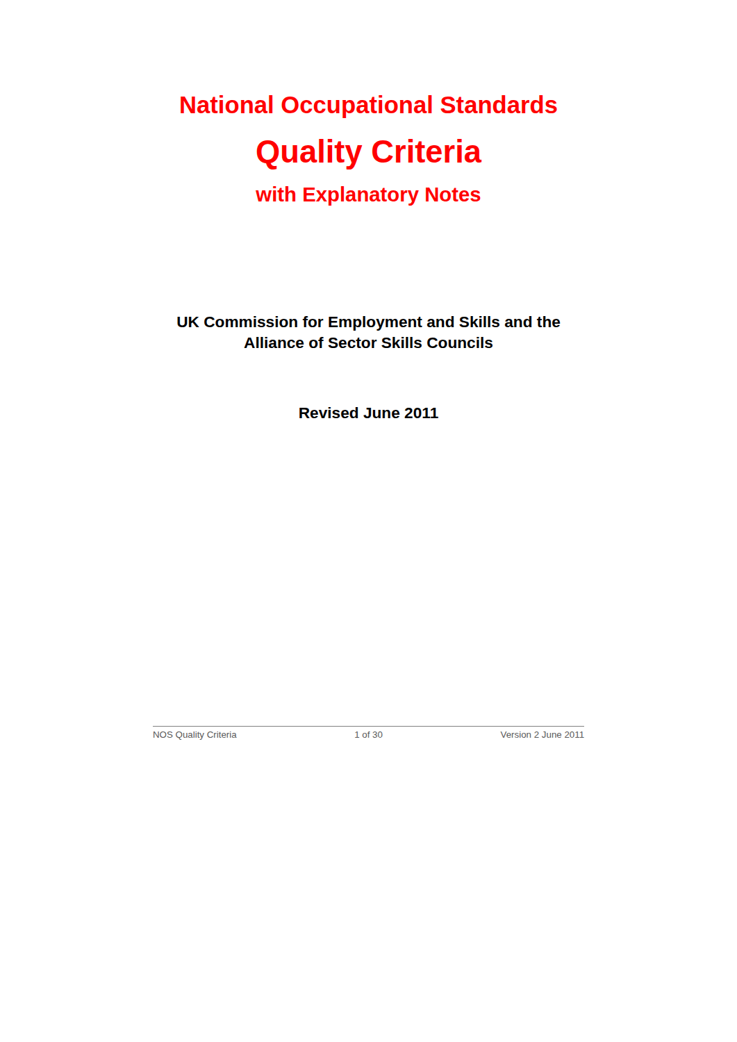National Occupational Standards
Quality Criteria
with Explanatory Notes
UK Commission for Employment and Skills and the
Alliance of Sector Skills Councils
Revised June 2011
NOS Quality Criteria 1 of 30 Version 2 June 2011